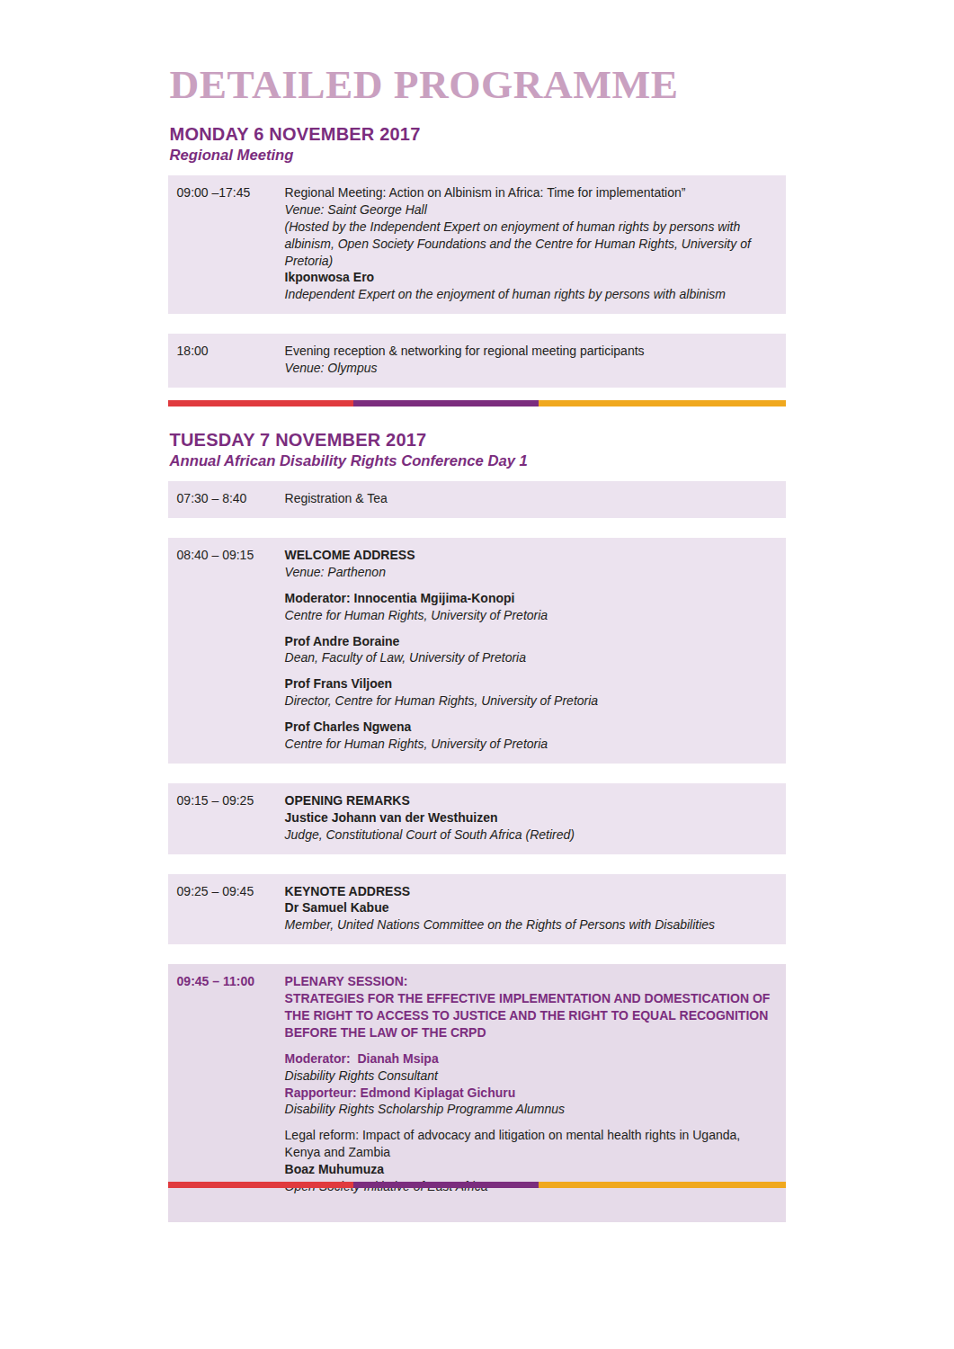DETAILED PROGRAMME
MONDAY 6 NOVEMBER 2017
Regional Meeting
| 09:00 –17:45 | Regional Meeting: Action on Albinism in Africa: Time for implementation” Venue: Saint George Hall (Hosted by the Independent Expert on enjoyment of human rights by persons with albinism, Open Society Foundations and the Centre for Human Rights, University of Pretoria) Ikponwosa Ero Independent Expert on the enjoyment of human rights by persons with albinism |
| 18:00 | Evening reception & networking for regional meeting participants Venue: Olympus |
TUESDAY 7 NOVEMBER 2017
Annual African Disability Rights Conference Day 1
| 07:30 – 8:40 | Registration & Tea |
| 08:40 – 09:15 | WELCOME ADDRESS Venue: Parthenon Moderator: Innocentia Mgijima-Konopi Centre for Human Rights, University of Pretoria Prof Andre Boraine Dean, Faculty of Law, University of Pretoria Prof Frans Viljoen Director, Centre for Human Rights, University of Pretoria Prof Charles Ngwena Centre for Human Rights, University of Pretoria |
| 09:15 – 09:25 | OPENING REMARKS Justice Johann van der Westhuizen Judge, Constitutional Court of South Africa (Retired) |
| 09:25 – 09:45 | KEYNOTE ADDRESS Dr Samuel Kabue Member, United Nations Committee on the Rights of Persons with Disabilities |
| 09:45 – 11:00 | PLENARY SESSION: STRATEGIES FOR THE EFFECTIVE IMPLEMENTATION AND DOMESTICATION OF THE RIGHT TO ACCESS TO JUSTICE AND THE RIGHT TO EQUAL RECOGNITION BEFORE THE LAW OF THE CRPD Moderator: Dianah Msipa Disability Rights Consultant Rapporteur: Edmond Kiplagat Gichuru Disability Rights Scholarship Programme Alumnus Legal reform: Impact of advocacy and litigation on mental health rights in Uganda, Kenya and Zambia Boaz Muhumuza Open Society Initiative of East Africa |